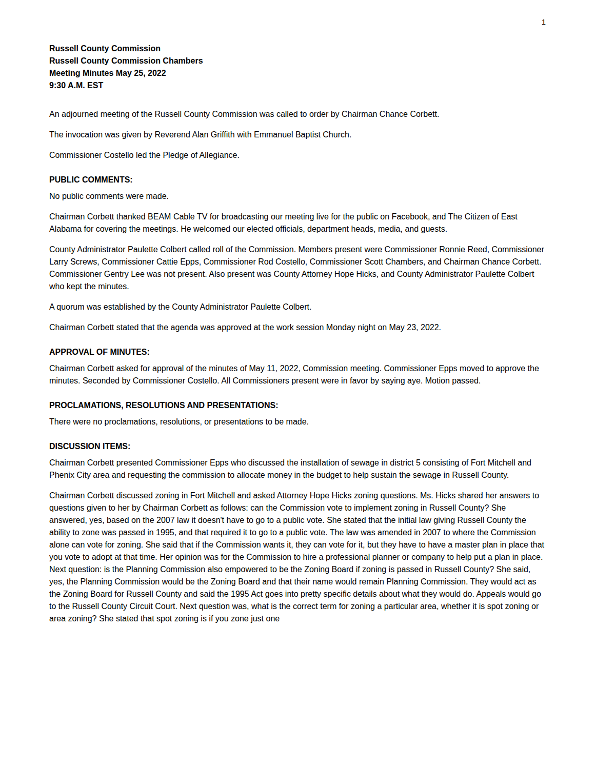1
Russell County Commission
Russell County Commission Chambers
Meeting Minutes May 25, 2022
9:30 A.M. EST
An adjourned meeting of the Russell County Commission was called to order by Chairman Chance Corbett.
The invocation was given by Reverend Alan Griffith with Emmanuel Baptist Church.
Commissioner Costello led the Pledge of Allegiance.
PUBLIC COMMENTS:
No public comments were made.
Chairman Corbett thanked BEAM Cable TV for broadcasting our meeting live for the public on Facebook, and The Citizen of East Alabama for covering the meetings. He welcomed our elected officials, department heads, media, and guests.
County Administrator Paulette Colbert called roll of the Commission. Members present were Commissioner Ronnie Reed, Commissioner Larry Screws, Commissioner Cattie Epps, Commissioner Rod Costello, Commissioner Scott Chambers, and Chairman Chance Corbett. Commissioner Gentry Lee was not present. Also present was County Attorney Hope Hicks, and County Administrator Paulette Colbert who kept the minutes.
A quorum was established by the County Administrator Paulette Colbert.
Chairman Corbett stated that the agenda was approved at the work session Monday night on May 23, 2022.
APPROVAL OF MINUTES:
Chairman Corbett asked for approval of the minutes of May 11, 2022, Commission meeting. Commissioner Epps moved to approve the minutes. Seconded by Commissioner Costello. All Commissioners present were in favor by saying aye. Motion passed.
PROCLAMATIONS, RESOLUTIONS AND PRESENTATIONS:
There were no proclamations, resolutions, or presentations to be made.
DISCUSSION ITEMS:
Chairman Corbett presented Commissioner Epps who discussed the installation of sewage in district 5 consisting of Fort Mitchell and Phenix City area and requesting the commission to allocate money in the budget to help sustain the sewage in Russell County.
Chairman Corbett discussed zoning in Fort Mitchell and asked Attorney Hope Hicks zoning questions. Ms. Hicks shared her answers to questions given to her by Chairman Corbett as follows: can the Commission vote to implement zoning in Russell County? She answered, yes, based on the 2007 law it doesn't have to go to a public vote. She stated that the initial law giving Russell County the ability to zone was passed in 1995, and that required it to go to a public vote. The law was amended in 2007 to where the Commission alone can vote for zoning. She said that if the Commission wants it, they can vote for it, but they have to have a master plan in place that you vote to adopt at that time. Her opinion was for the Commission to hire a professional planner or company to help put a plan in place. Next question: is the Planning Commission also empowered to be the Zoning Board if zoning is passed in Russell County? She said, yes, the Planning Commission would be the Zoning Board and that their name would remain Planning Commission. They would act as the Zoning Board for Russell County and said the 1995 Act goes into pretty specific details about what they would do. Appeals would go to the Russell County Circuit Court. Next question was, what is the correct term for zoning a particular area, whether it is spot zoning or area zoning? She stated that spot zoning is if you zone just one